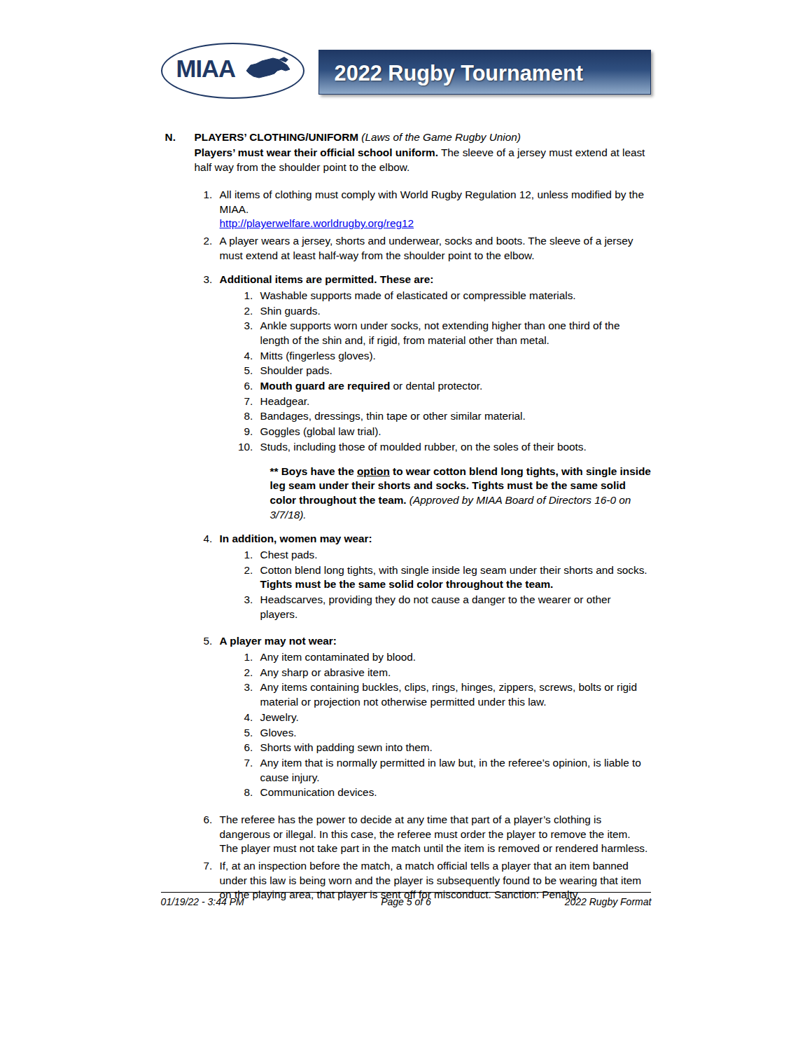MIAA
2022 Rugby Tournament
N.
PLAYERS’ CLOTHING/UNIFORM (Laws of the Game Rugby Union)
Players’ must wear their official school uniform. The sleeve of a jersey must extend at least half way from the shoulder point to the elbow.
All items of clothing must comply with World Rugby Regulation 12, unless modified by the MIAA.
http://playerwelfare.worldrugby.org/reg12
A player wears a jersey, shorts and underwear, socks and boots. The sleeve of a jersey must extend at least half-way from the shoulder point to the elbow.
Additional items are permitted. These are:
Washable supports made of elasticated or compressible materials.
Shin guards.
Ankle supports worn under socks, not extending higher than one third of the length of the shin and, if rigid, from material other than metal.
Mitts (fingerless gloves).
Shoulder pads.
Mouth guard are required or dental protector.
Headgear.
Bandages, dressings, thin tape or other similar material.
Goggles (global law trial).
Studs, including those of moulded rubber, on the soles of their boots.
** Boys have the option to wear cotton blend long tights, with single inside leg seam under their shorts and socks. Tights must be the same solid color throughout the team. (Approved by MIAA Board of Directors 16-0 on 3/7/18).
In addition, women may wear:
Chest pads.
Cotton blend long tights, with single inside leg seam under their shorts and socks. Tights must be the same solid color throughout the team.
Headscarves, providing they do not cause a danger to the wearer or other players.
A player may not wear:
Any item contaminated by blood.
Any sharp or abrasive item.
Any items containing buckles, clips, rings, hinges, zippers, screws, bolts or rigid material or projection not otherwise permitted under this law.
Jewelry.
Gloves.
Shorts with padding sewn into them.
Any item that is normally permitted in law but, in the referee’s opinion, is liable to cause injury.
Communication devices.
The referee has the power to decide at any time that part of a player’s clothing is dangerous or illegal. In this case, the referee must order the player to remove the item. The player must not take part in the match until the item is removed or rendered harmless.
If, at an inspection before the match, a match official tells a player that an item banned under this law is being worn and the player is subsequently found to be wearing that item on the playing area, that player is sent off for misconduct. Sanction: Penalty.
01/19/22 - 3:44 PM
Page 5 of 6
2022 Rugby Format